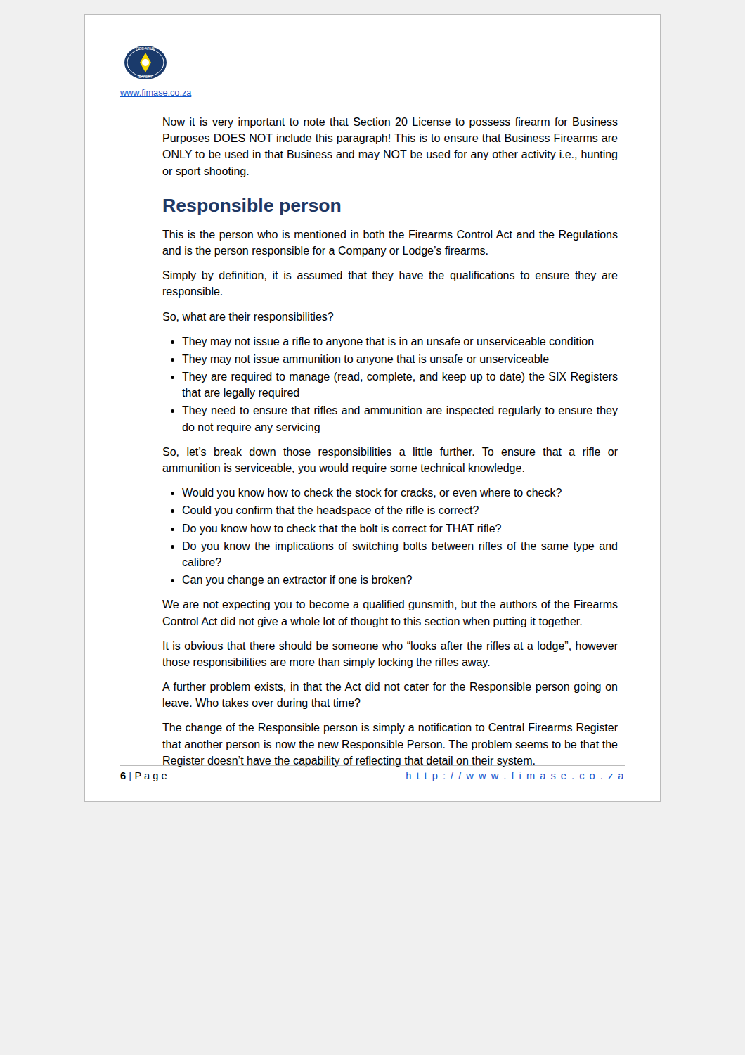FIRE ARMS SAFETY
www.fimase.co.za
Now it is very important to note that Section 20 License to possess firearm for Business Purposes DOES NOT include this paragraph! This is to ensure that Business Firearms are ONLY to be used in that Business and may NOT be used for any other activity i.e., hunting or sport shooting.
Responsible person
This is the person who is mentioned in both the Firearms Control Act and the Regulations and is the person responsible for a Company or Lodge’s firearms.
Simply by definition, it is assumed that they have the qualifications to ensure they are responsible.
So, what are their responsibilities?
They may not issue a rifle to anyone that is in an unsafe or unserviceable condition
They may not issue ammunition to anyone that is unsafe or unserviceable
They are required to manage (read, complete, and keep up to date) the SIX Registers that are legally required
They need to ensure that rifles and ammunition are inspected regularly to ensure they do not require any servicing
So, let’s break down those responsibilities a little further. To ensure that a rifle or ammunition is serviceable, you would require some technical knowledge.
Would you know how to check the stock for cracks, or even where to check?
Could you confirm that the headspace of the rifle is correct?
Do you know how to check that the bolt is correct for THAT rifle?
Do you know the implications of switching bolts between rifles of the same type and calibre?
Can you change an extractor if one is broken?
We are not expecting you to become a qualified gunsmith, but the authors of the Firearms Control Act did not give a whole lot of thought to this section when putting it together.
It is obvious that there should be someone who “looks after the rifles at a lodge”, however those responsibilities are more than simply locking the rifles away.
A further problem exists, in that the Act did not cater for the Responsible person going on leave. Who takes over during that time?
The change of the Responsible person is simply a notification to Central Firearms Register that another person is now the new Responsible Person. The problem seems to be that the Register doesn’t have the capability of reflecting that detail on their system.
6 | P a g e
h t t p : / / w w w . f i m a s e . c o . z a